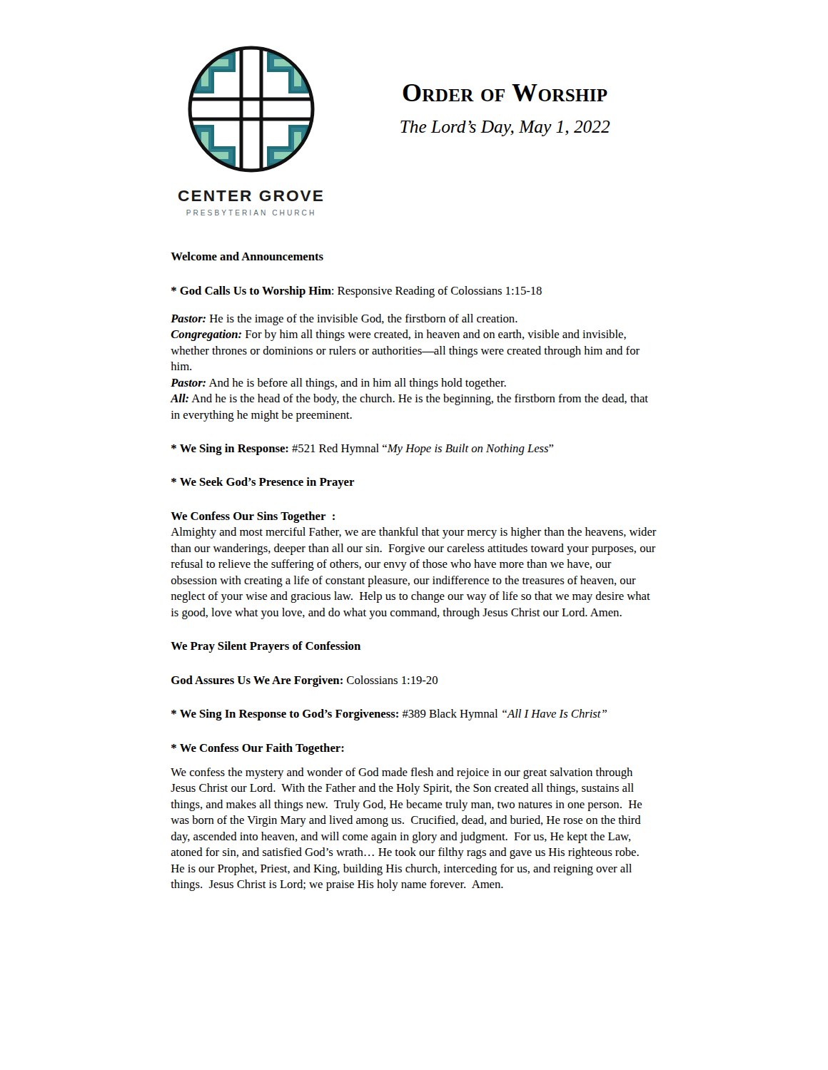CENTER GROVE
PRESBYTERIAN CHURCH
Order of Worship
The Lord’s Day, May 1, 2022
Welcome and Announcements
* God Calls Us to Worship Him: Responsive Reading of Colossians 1:15-18
Pastor: He is the image of the invisible God, the firstborn of all creation.
Congregation: For by him all things were created, in heaven and on earth, visible and invisible, whether thrones or dominions or rulers or authorities—all things were created through him and for him.
Pastor: And he is before all things, and in him all things hold together.
All: And he is the head of the body, the church. He is the beginning, the firstborn from the dead, that in everything he might be preeminent.
* We Sing in Response: #521 Red Hymnal “My Hope is Built on Nothing Less”
* We Seek God’s Presence in Prayer
We Confess Our Sins Together :
Almighty and most merciful Father, we are thankful that your mercy is higher than the heavens, wider than our wanderings, deeper than all our sin. Forgive our careless attitudes toward your purposes, our refusal to relieve the suffering of others, our envy of those who have more than we have, our obsession with creating a life of constant pleasure, our indifference to the treasures of heaven, our neglect of your wise and gracious law. Help us to change our way of life so that we may desire what is good, love what you love, and do what you command, through Jesus Christ our Lord. Amen.
We Pray Silent Prayers of Confession
God Assures Us We Are Forgiven: Colossians 1:19-20
* We Sing In Response to God’s Forgiveness: #389 Black Hymnal “All I Have Is Christ”
* We Confess Our Faith Together:
We confess the mystery and wonder of God made flesh and rejoice in our great salvation through Jesus Christ our Lord. With the Father and the Holy Spirit, the Son created all things, sustains all things, and makes all things new. Truly God, He became truly man, two natures in one person. He was born of the Virgin Mary and lived among us. Crucified, dead, and buried, He rose on the third day, ascended into heaven, and will come again in glory and judgment. For us, He kept the Law, atoned for sin, and satisfied God’s wrath… He took our filthy rags and gave us His righteous robe. He is our Prophet, Priest, and King, building His church, interceding for us, and reigning over all things. Jesus Christ is Lord; we praise His holy name forever. Amen.